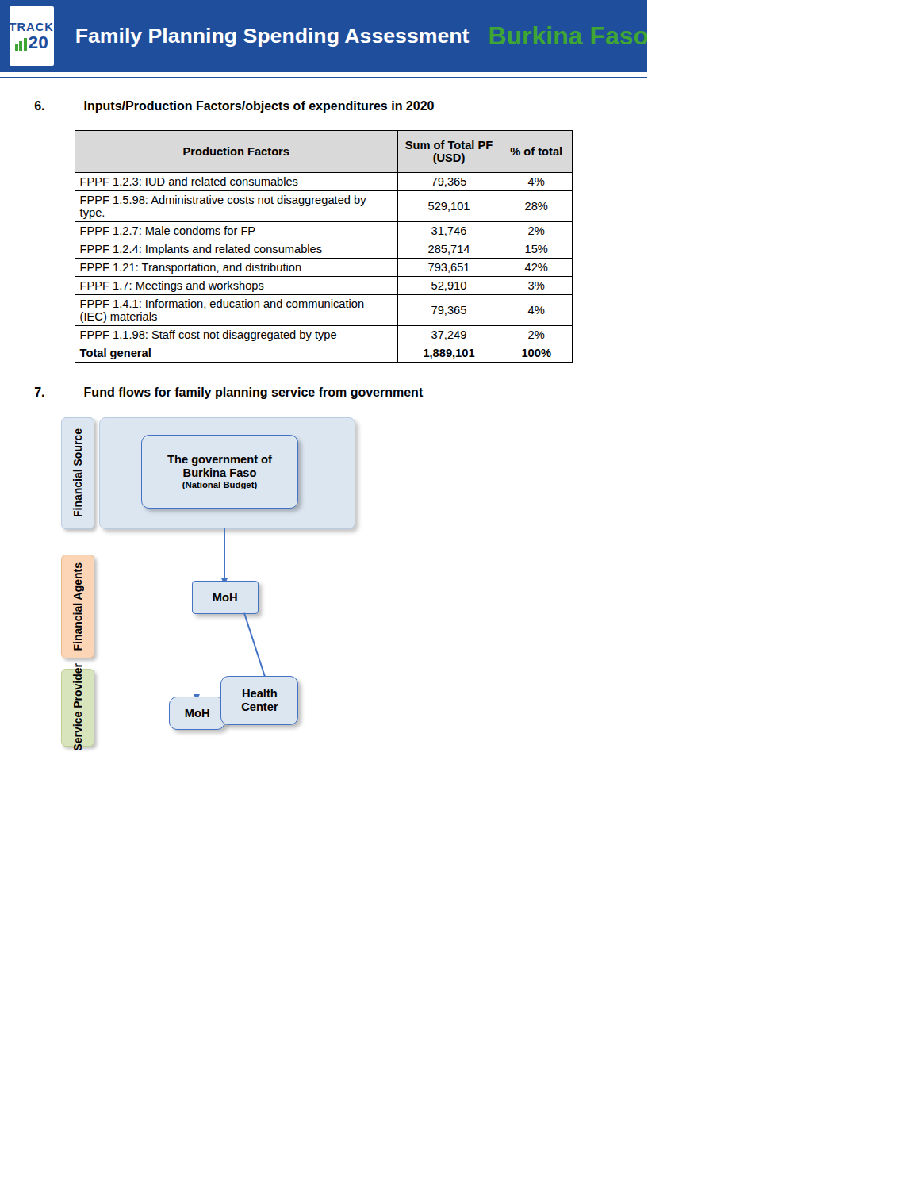TRACK
20
Family Planning Spending Assessment
Burkina Faso
Inputs/Production Factors/objects of expenditures in 2020
| Production Factors | Sum of Total PF (USD) | % of total |
| --- | --- | --- |
| FPPF 1.2.3: IUD and related consumables | 79,365 | 4% |
| FPPF 1.5.98: Administrative costs not disaggregated by type. | 529,101 | 28% |
| FPPF 1.2.7: Male condoms for FP | 31,746 | 2% |
| FPPF 1.2.4: Implants and related consumables | 285,714 | 15% |
| FPPF 1.21: Transportation, and distribution | 793,651 | 42% |
| FPPF 1.7: Meetings and workshops | 52,910 | 3% |
| FPPF 1.4.1: Information, education and communication (IEC) materials | 79,365 | 4% |
| FPPF 1.1.98: Staff cost not disaggregated by type | 37,249 | 2% |
| Total general | 1,889,101 | 100% |
Fund flows for family planning service from government
Financial Source
Financial Agents
Service Provider
The government of
Burkina Faso
(National Budget)
MoH
MoH
Health
Center